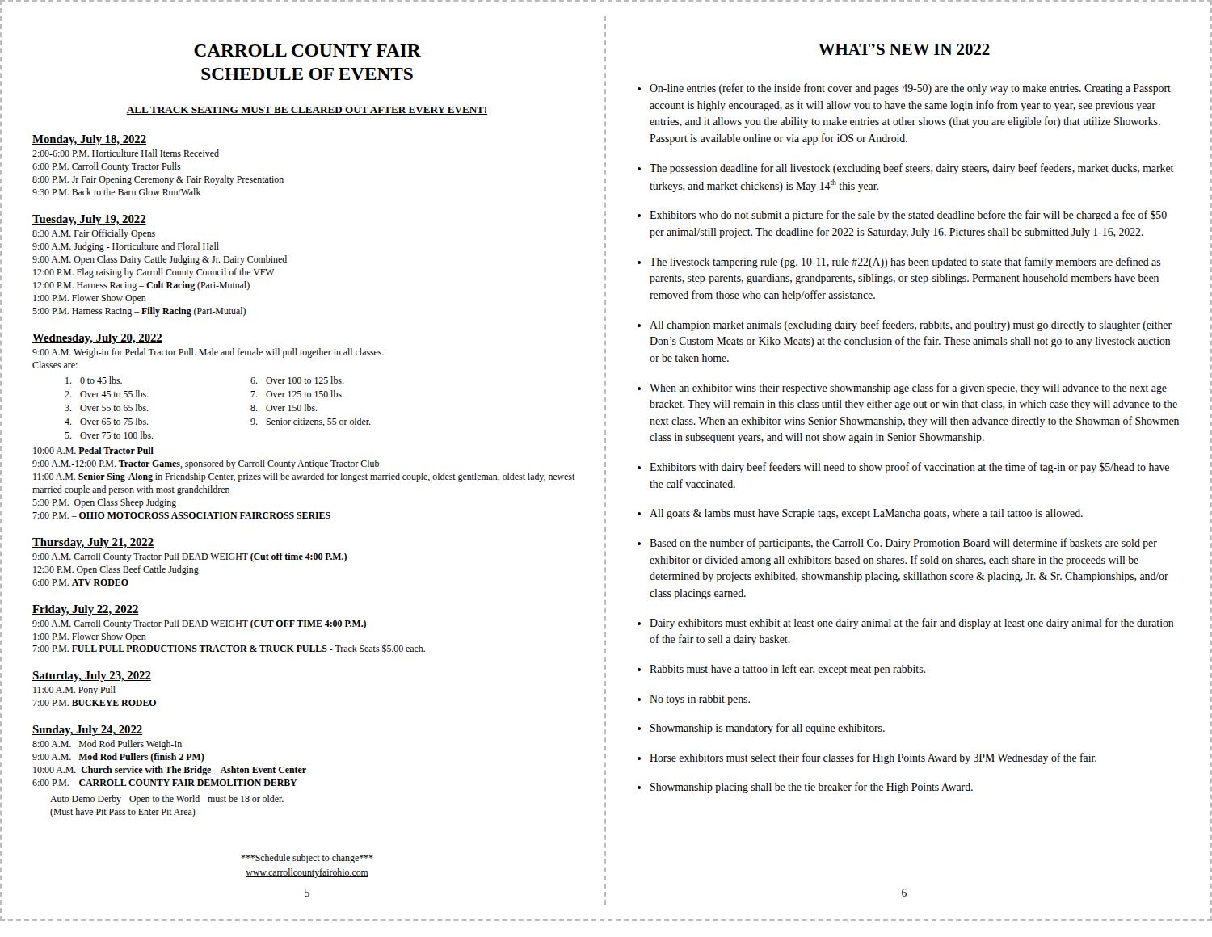CARROLL COUNTY FAIRSCHEDULE OF EVENTS
ALL TRACK SEATING MUST BE CLEARED OUT AFTER EVERY EVENT!
Monday, July 18, 2022
2:00-6:00 P.M. Horticulture Hall Items Received
6:00 P.M. Carroll County Tractor Pulls
8:00 P.M. Jr Fair Opening Ceremony & Fair Royalty Presentation
9:30 P.M. Back to the Barn Glow Run/Walk
Tuesday, July 19, 2022
8:30 A.M. Fair Officially Opens
9:00 A.M. Judging - Horticulture and Floral Hall
9:00 A.M. Open Class Dairy Cattle Judging & Jr. Dairy Combined
12:00 P.M. Flag raising by Carroll County Council of the VFW
12:00 P.M. Harness Racing – Colt Racing (Pari-Mutual)
1:00 P.M. Flower Show Open
5:00 P.M. Harness Racing – Filly Racing (Pari-Mutual)
Wednesday, July 20, 2022
9:00 A.M. Weigh-in for Pedal Tractor Pull. Male and female will pull together in all classes.
Classes are:
1. 0 to 45 lbs.
2. Over 45 to 55 lbs.
3. Over 55 to 65 lbs.
4. Over 65 to 75 lbs.
5. Over 75 to 100 lbs.
6. Over 100 to 125 lbs.
7. Over 125 to 150 lbs.
8. Over 150 lbs.
9. Senior citizens, 55 or older.
10:00 A.M. Pedal Tractor Pull
9:00 A.M.-12:00 P.M. Tractor Games, sponsored by Carroll County Antique Tractor Club
11:00 A.M. Senior Sing-Along in Friendship Center, prizes will be awarded for longest married couple, oldest gentleman, oldest lady, newest married couple and person with most grandchildren
5:30 P.M. Open Class Sheep Judging
7:00 P.M. – OHIO MOTOCROSS ASSOCIATION FAIRCROSS SERIES
Thursday, July 21, 2022
9:00 A.M. Carroll County Tractor Pull DEAD WEIGHT (Cut off time 4:00 P.M.)
12:30 P.M. Open Class Beef Cattle Judging
6:00 P.M. ATV RODEO
Friday, July 22, 2022
9:00 A.M. Carroll County Tractor Pull DEAD WEIGHT (CUT OFF TIME 4:00 P.M.)
1:00 P.M. Flower Show Open
7:00 P.M. FULL PULL PRODUCTIONS TRACTOR & TRUCK PULLS - Track Seats $5.00 each.
Saturday, July 23, 2022
11:00 A.M. Pony Pull
7:00 P.M. BUCKEYE RODEO
Sunday, July 24, 2022
8:00 A.M. Mod Rod Pullers Weigh-In
9:00 A.M. Mod Rod Pullers (finish 2 PM)
10:00 A.M. Church service with The Bridge – Ashton Event Center
6:00 P.M. CARROLL COUNTY FAIR DEMOLITION DERBY
Auto Demo Derby - Open to the World - must be 18 or older.
(Must have Pit Pass to Enter Pit Area)
***Schedule subject to change***
www.carrollcountyfairohio.com
5
WHAT’S NEW IN 2022
On-line entries (refer to the inside front cover and pages 49-50) are the only way to make entries. Creating a Passport account is highly encouraged, as it will allow you to have the same login info from year to year, see previous year entries, and it allows you the ability to make entries at other shows (that you are eligible for) that utilize Showorks. Passport is available online or via app for iOS or Android.
The possession deadline for all livestock (excluding beef steers, dairy steers, dairy beef feeders, market ducks, market turkeys, and market chickens) is May 14th this year.
Exhibitors who do not submit a picture for the sale by the stated deadline before the fair will be charged a fee of $50 per animal/still project. The deadline for 2022 is Saturday, July 16. Pictures shall be submitted July 1-16, 2022.
The livestock tampering rule (pg. 10-11, rule #22(A)) has been updated to state that family members are defined as parents, step-parents, guardians, grandparents, siblings, or step-siblings. Permanent household members have been removed from those who can help/offer assistance.
All champion market animals (excluding dairy beef feeders, rabbits, and poultry) must go directly to slaughter (either Don’s Custom Meats or Kiko Meats) at the conclusion of the fair. These animals shall not go to any livestock auction or be taken home.
When an exhibitor wins their respective showmanship age class for a given specie, they will advance to the next age bracket. They will remain in this class until they either age out or win that class, in which case they will advance to the next class. When an exhibitor wins Senior Showmanship, they will then advance directly to the Showman of Showmen class in subsequent years, and will not show again in Senior Showmanship.
Exhibitors with dairy beef feeders will need to show proof of vaccination at the time of tag-in or pay $5/head to have the calf vaccinated.
All goats & lambs must have Scrapie tags, except LaMancha goats, where a tail tattoo is allowed.
Based on the number of participants, the Carroll Co. Dairy Promotion Board will determine if baskets are sold per exhibitor or divided among all exhibitors based on shares. If sold on shares, each share in the proceeds will be determined by projects exhibited, showmanship placing, skillathon score & placing, Jr. & Sr. Championships, and/or class placings earned.
Dairy exhibitors must exhibit at least one dairy animal at the fair and display at least one dairy animal for the duration of the fair to sell a dairy basket.
Rabbits must have a tattoo in left ear, except meat pen rabbits.
No toys in rabbit pens.
Showmanship is mandatory for all equine exhibitors.
Horse exhibitors must select their four classes for High Points Award by 3PM Wednesday of the fair.
Showmanship placing shall be the tie breaker for the High Points Award.
6